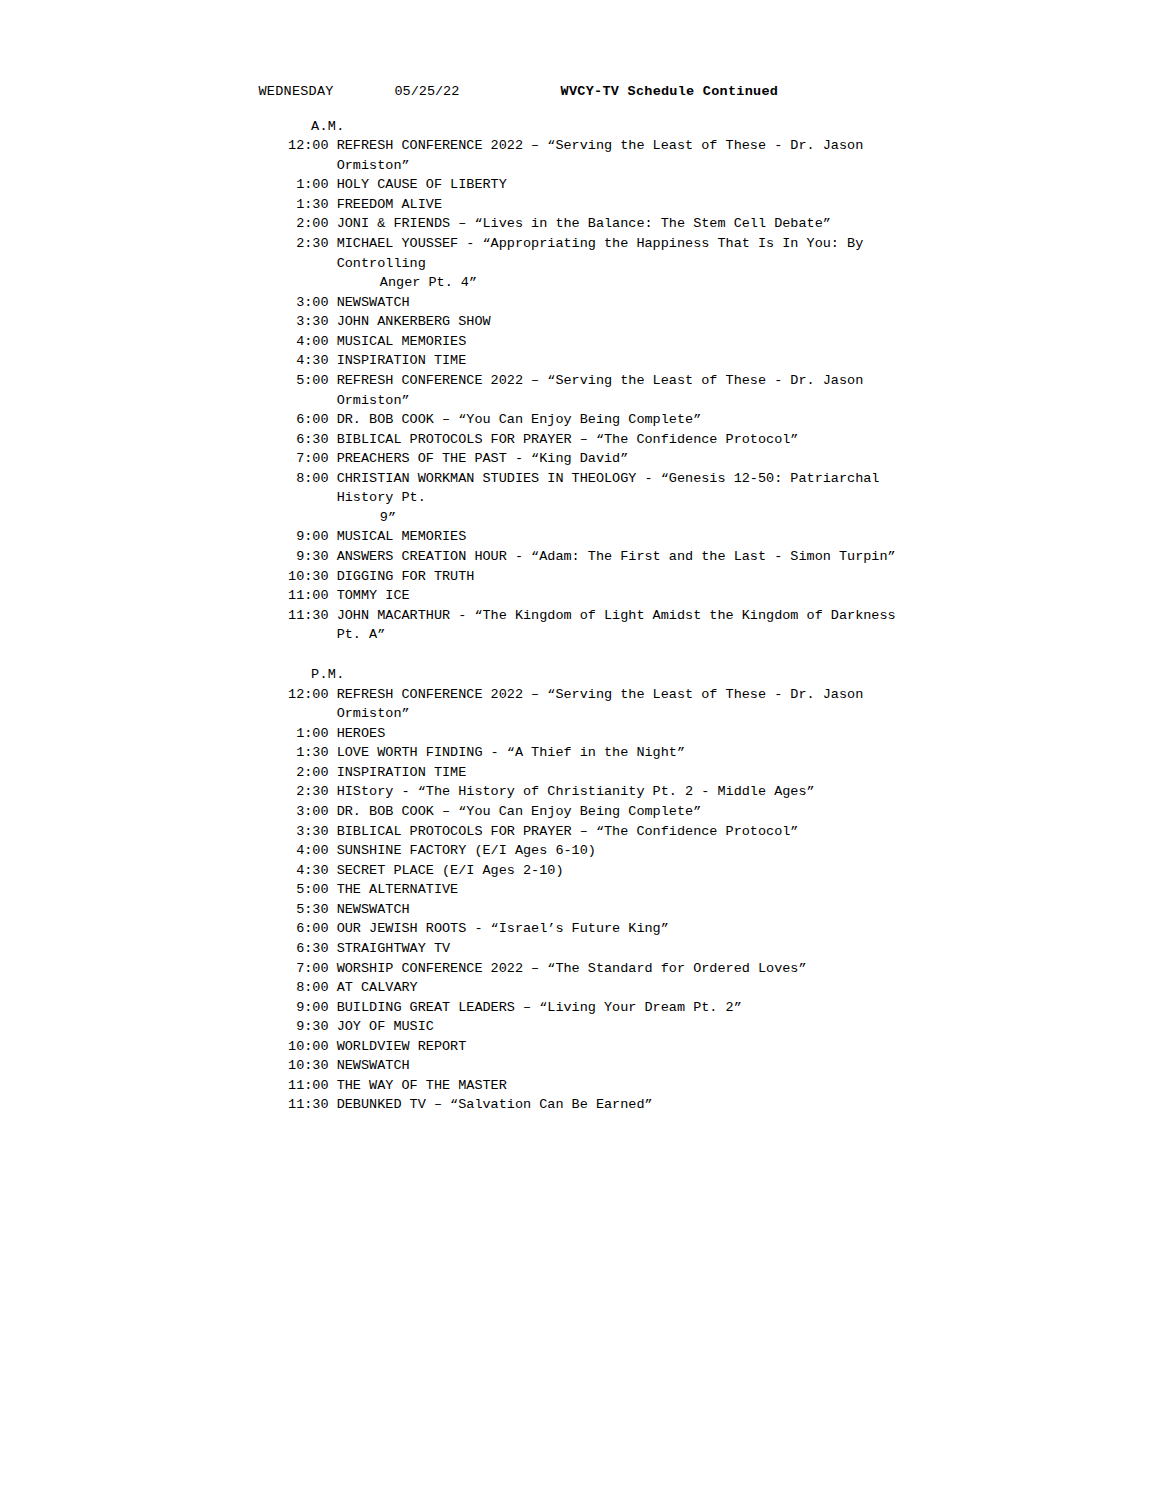WEDNESDAY 05/25/22 WVCY-TV Schedule Continued
A.M.
12:00 REFRESH CONFERENCE 2022 – “Serving the Least of These - Dr. Jason Ormiston”
1:00 HOLY CAUSE OF LIBERTY
1:30 FREEDOM ALIVE
2:00 JONI & FRIENDS – “Lives in the Balance: The Stem Cell Debate”
2:30 MICHAEL YOUSSEF - “Appropriating the Happiness That Is In You: By ControllingAnger Pt. 4”
3:00 NEWSWATCH
3:30 JOHN ANKERBERG SHOW
4:00 MUSICAL MEMORIES
4:30 INSPIRATION TIME
5:00 REFRESH CONFERENCE 2022 – “Serving the Least of These - Dr. Jason Ormiston”
6:00 DR. BOB COOK – “You Can Enjoy Being Complete”
6:30 BIBLICAL PROTOCOLS FOR PRAYER – “The Confidence Protocol”
7:00 PREACHERS OF THE PAST - “King David”
8:00 CHRISTIAN WORKMAN STUDIES IN THEOLOGY - “Genesis 12-50: Patriarchal History Pt.9”
9:00 MUSICAL MEMORIES
9:30 ANSWERS CREATION HOUR - “Adam: The First and the Last - Simon Turpin”
10:30 DIGGING FOR TRUTH
11:00 TOMMY ICE
11:30 JOHN MACARTHUR - “The Kingdom of Light Amidst the Kingdom of Darkness Pt. A”
P.M.
12:00 REFRESH CONFERENCE 2022 – “Serving the Least of These - Dr. Jason Ormiston”
1:00 HEROES
1:30 LOVE WORTH FINDING - “A Thief in the Night”
2:00 INSPIRATION TIME
2:30 HIStory - “The History of Christianity Pt. 2 - Middle Ages”
3:00 DR. BOB COOK – “You Can Enjoy Being Complete”
3:30 BIBLICAL PROTOCOLS FOR PRAYER – “The Confidence Protocol”
4:00 SUNSHINE FACTORY (E/I Ages 6-10)
4:30 SECRET PLACE (E/I Ages 2-10)
5:00 THE ALTERNATIVE
5:30 NEWSWATCH
6:00 OUR JEWISH ROOTS - “Israel’s Future King”
6:30 STRAIGHTWAY TV
7:00 WORSHIP CONFERENCE 2022 – “The Standard for Ordered Loves”
8:00 AT CALVARY
9:00 BUILDING GREAT LEADERS – “Living Your Dream Pt. 2”
9:30 JOY OF MUSIC
10:00 WORLDVIEW REPORT
10:30 NEWSWATCH
11:00 THE WAY OF THE MASTER
11:30 DEBUNKED TV – “Salvation Can Be Earned”